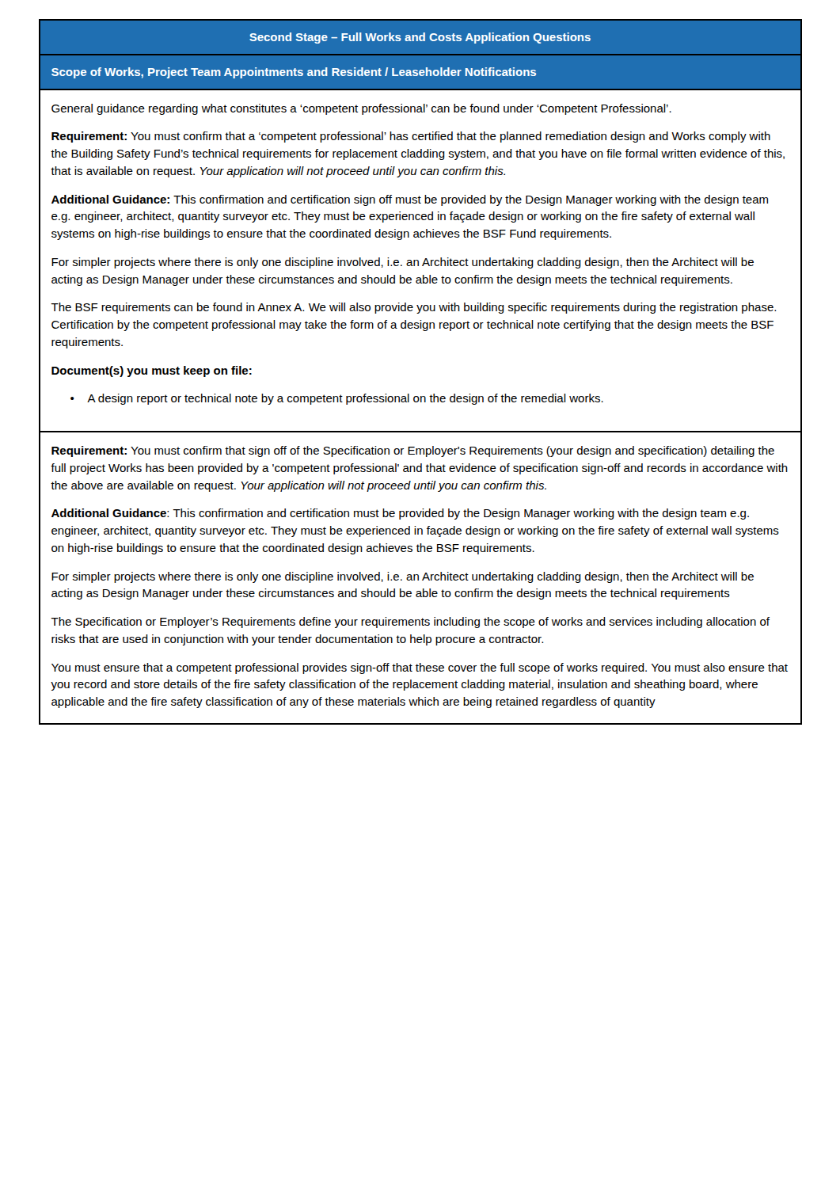Second Stage – Full Works and Costs Application Questions
Scope of Works, Project Team Appointments and Resident / Leaseholder Notifications
General guidance regarding what constitutes a ‘competent professional’ can be found under ‘Competent Professional’.
Requirement: You must confirm that a ‘competent professional’ has certified that the planned remediation design and Works comply with the Building Safety Fund’s technical requirements for replacement cladding system, and that you have on file formal written evidence of this, that is available on request. Your application will not proceed until you can confirm this.
Additional Guidance: This confirmation and certification sign off must be provided by the Design Manager working with the design team e.g. engineer, architect, quantity surveyor etc. They must be experienced in façade design or working on the fire safety of external wall systems on high-rise buildings to ensure that the coordinated design achieves the BSF Fund requirements.
For simpler projects where there is only one discipline involved, i.e. an Architect undertaking cladding design, then the Architect will be acting as Design Manager under these circumstances and should be able to confirm the design meets the technical requirements.
The BSF requirements can be found in Annex A. We will also provide you with building specific requirements during the registration phase. Certification by the competent professional may take the form of a design report or technical note certifying that the design meets the BSF requirements.
Document(s) you must keep on file:
A design report or technical note by a competent professional on the design of the remedial works.
Requirement: You must confirm that sign off of the Specification or Employer's Requirements (your design and specification) detailing the full project Works has been provided by a 'competent professional' and that evidence of specification sign-off and records in accordance with the above are available on request. Your application will not proceed until you can confirm this.
Additional Guidance: This confirmation and certification must be provided by the Design Manager working with the design team e.g. engineer, architect, quantity surveyor etc. They must be experienced in façade design or working on the fire safety of external wall systems on high-rise buildings to ensure that the coordinated design achieves the BSF requirements.
For simpler projects where there is only one discipline involved, i.e. an Architect undertaking cladding design, then the Architect will be acting as Design Manager under these circumstances and should be able to confirm the design meets the technical requirements
The Specification or Employer’s Requirements define your requirements including the scope of works and services including allocation of risks that are used in conjunction with your tender documentation to help procure a contractor.
You must ensure that a competent professional provides sign-off that these cover the full scope of works required. You must also ensure that you record and store details of the fire safety classification of the replacement cladding material, insulation and sheathing board, where applicable and the fire safety classification of any of these materials which are being retained regardless of quantity